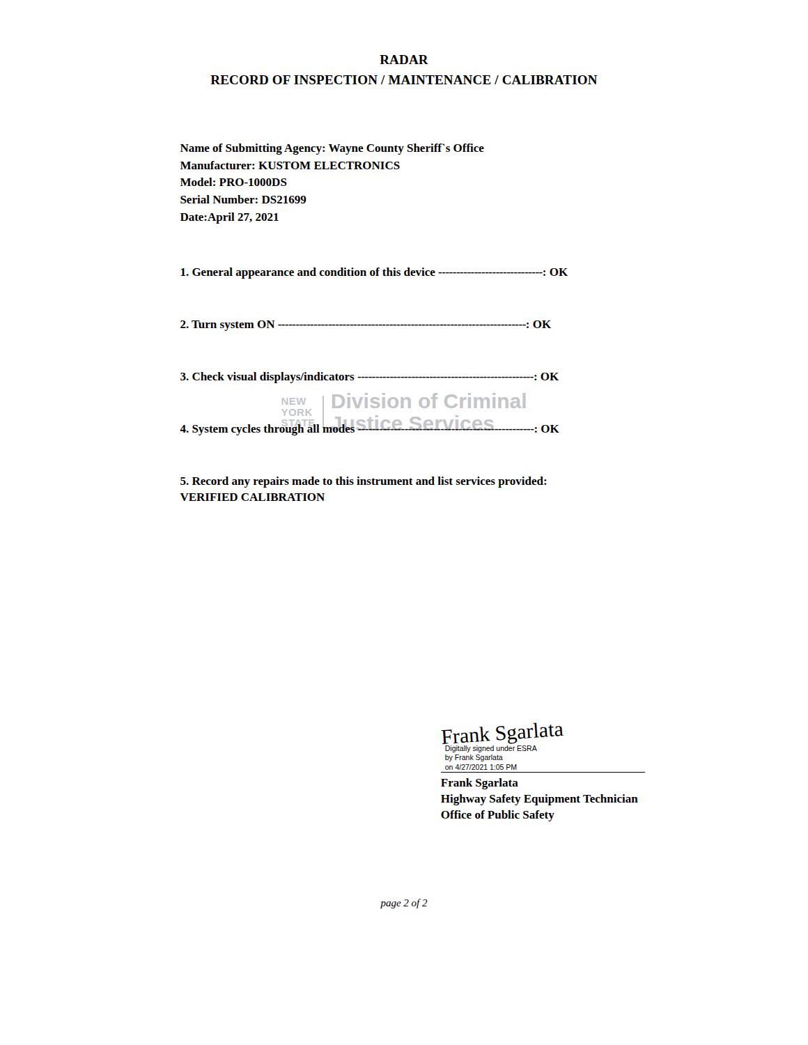NEW
YORK
STATE Division of Criminal
Justice Services
RADAR
RECORD OF INSPECTION / MAINTENANCE / CALIBRATION
Name of Submitting Agency: Wayne County Sheriff`s Office
Manufacturer: KUSTOM ELECTRONICS
Model: PRO-1000DS
Serial Number: DS21699
Date:April 27, 2021
1. General appearance and condition of this device -----------------------------: OK
2. Turn system ON ---------------------------------------------------------------------: OK
3. Check visual displays/indicators -------------------------------------------------: OK
4. System cycles through all modes -------------------------------------------------: OK
5. Record any repairs made to this instrument and list services provided:
VERIFIED CALIBRATION
Frank Sgarlata Digitally signed under ESRA
by Frank Sgarlata
on 4/27/2021 1:05 PM
Frank Sgarlata
Highway Safety Equipment Technician
Office of Public Safety
page 2 of 2